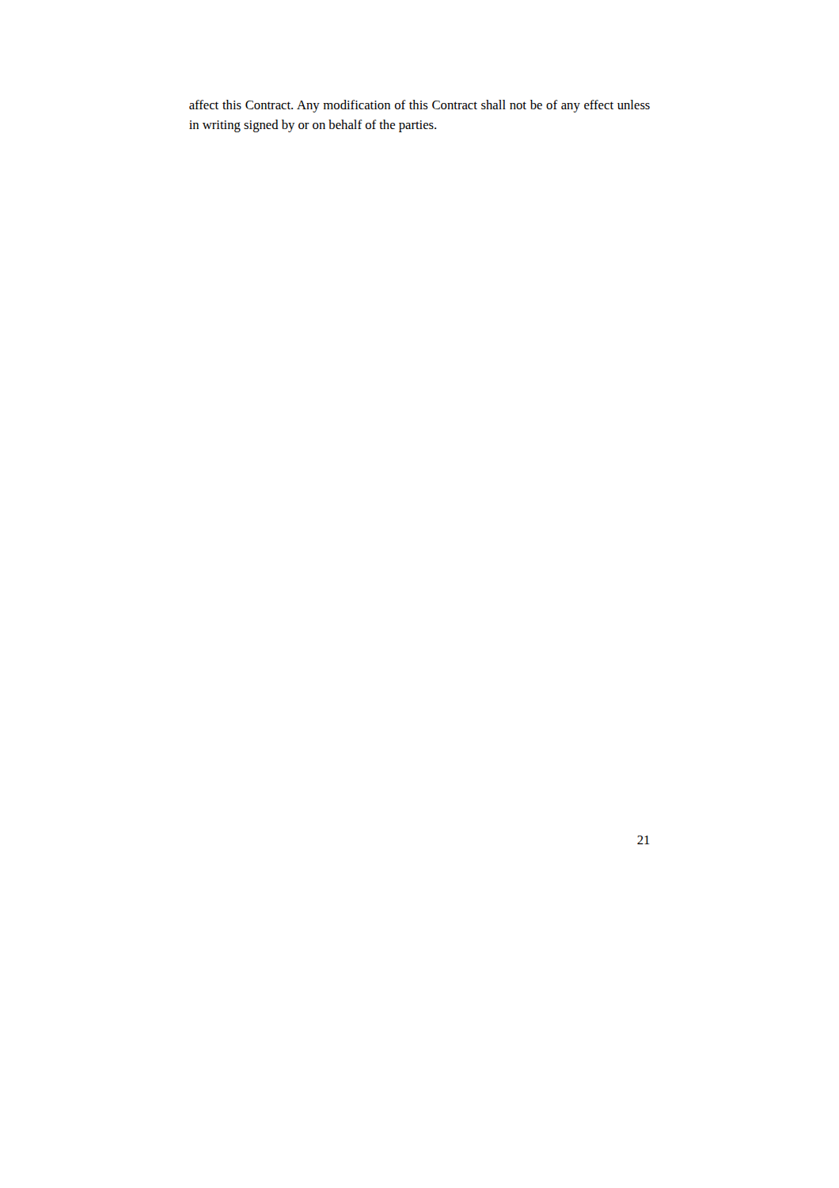affect this Contract. Any modification of this Contract shall not be of any effect unless in writing signed by or on behalf of the parties.
21